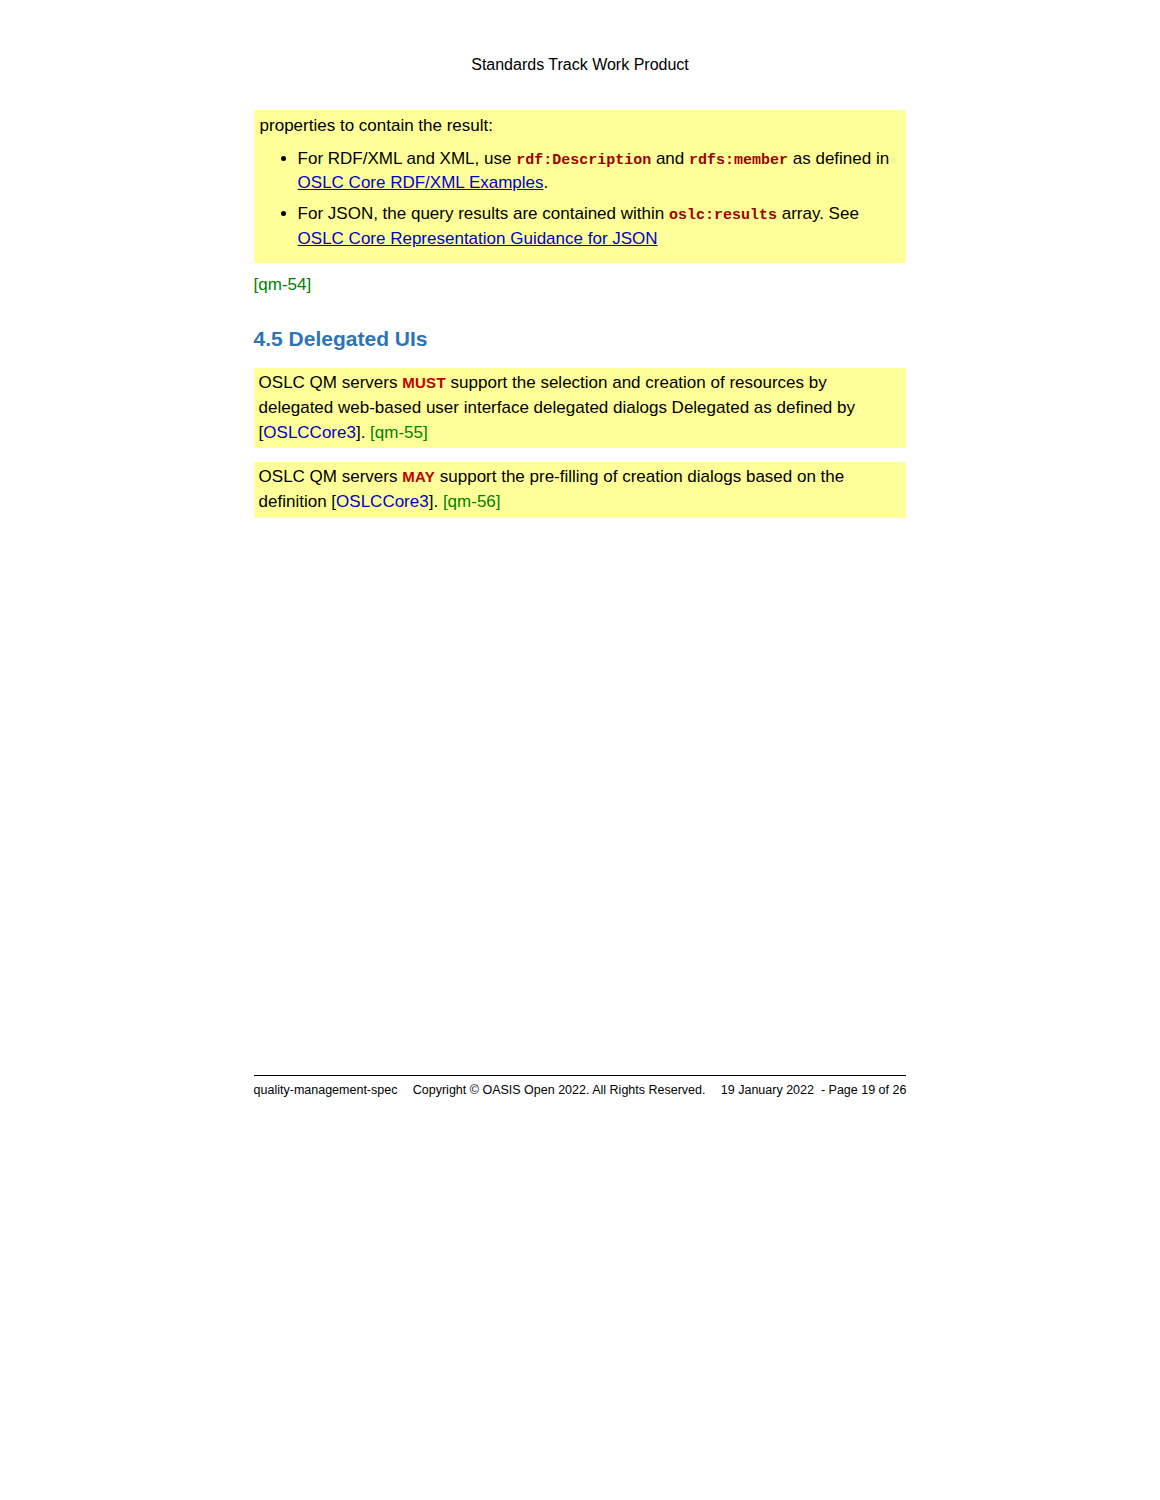Standards Track Work Product
properties to contain the result:
For RDF/XML and XML, use rdf:Description and rdfs:member as defined in OSLC Core RDF/XML Examples.
For JSON, the query results are contained within oslc:results array. See OSLC Core Representation Guidance for JSON
[qm-54]
4.5 Delegated UIs
OSLC QM servers MUST support the selection and creation of resources by delegated web-based user interface delegated dialogs Delegated as defined by [OSLCCore3]. [qm-55]
OSLC QM servers MAY support the pre-filling of creation dialogs based on the definition [OSLCCore3]. [qm-56]
quality-management-spec
Copyright © OASIS Open 2022. All Rights Reserved.
19 January 2022 - Page 19 of 26